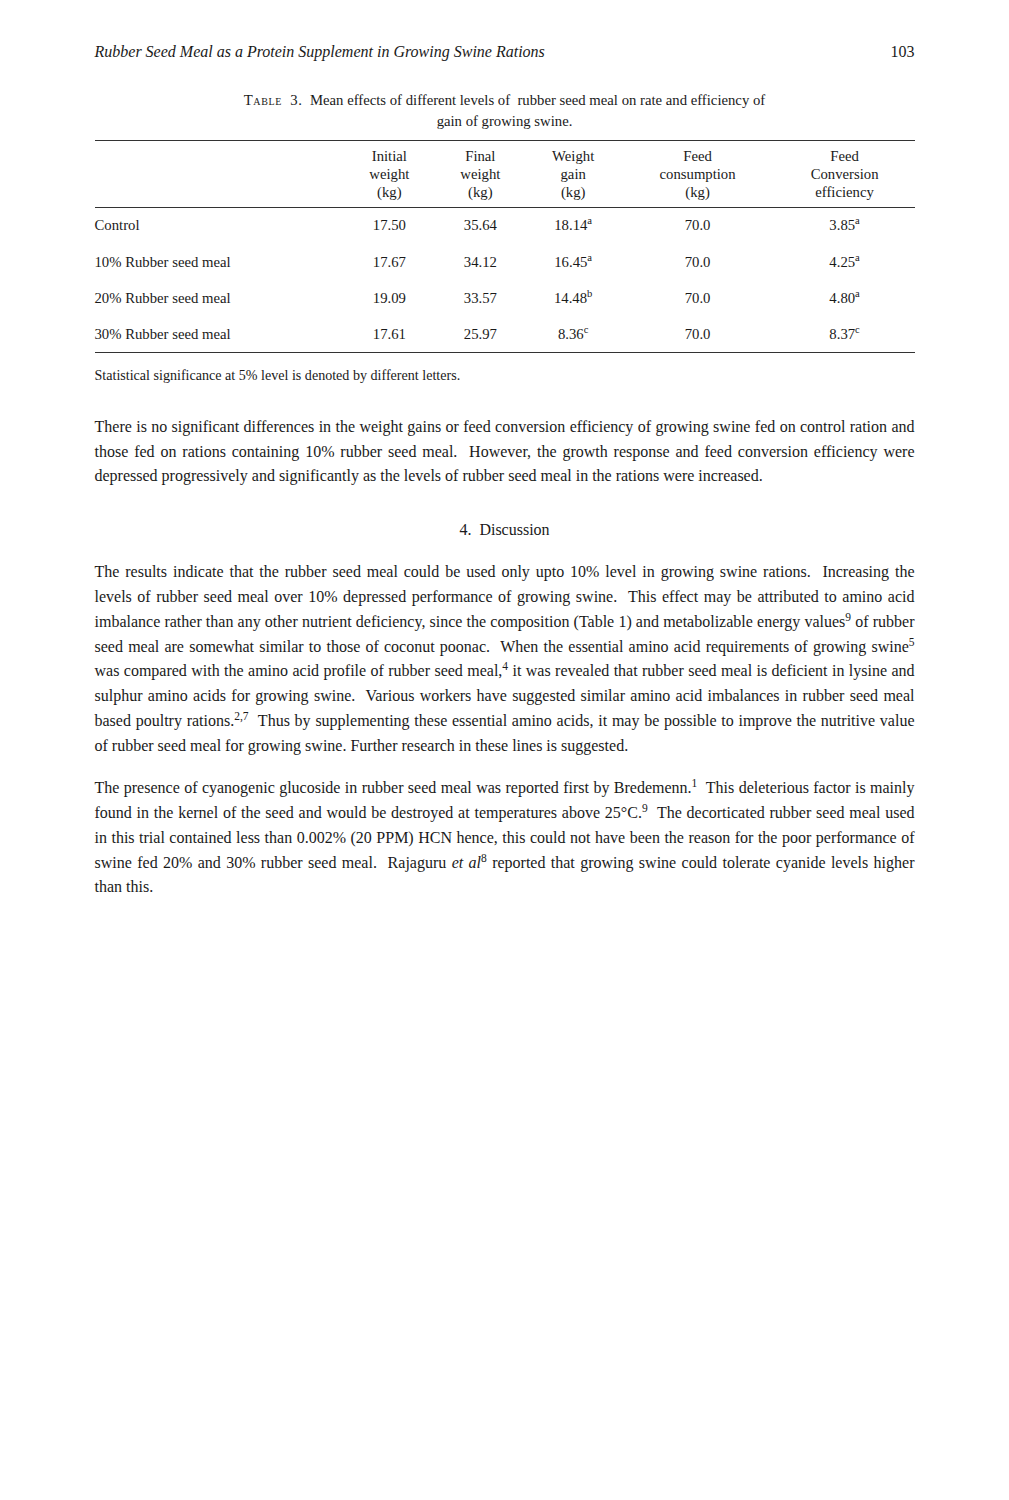Rubber Seed Meal as a Protein Supplement in Growing Swine Rations 103
Table 3. Mean effects of different levels of rubber seed meal on rate and efficiency of
gain of growing swine.
| | Initial weight (kg) | Final weight (kg) | Weight gain (kg) | Feed consumption (kg) | Feed Conversion efficiency |
| --- | --- | --- | --- | --- | --- |
| Control | 17.50 | 35.64 | 18.14 a | 70.0 | 3.85 a |
| 10 % Rubber seed meal | 17.67 | 34.12 | 16.45 a | 70.0 | 4.25 a |
| 20 % Rubber seed meal | 19.09 | 33.57 | 14.48 b | 70.0 | 4.80 a |
| 30 % Rubber seed meal | 17.61 | 25.97 | 8.36 c | 70.0 | 8.37 c |
Statistical significance at 5% level is denoted by different letters.
There is no significant differences in the weight gains or feed conversion efficiency of growing swine fed on control ration and those fed on rations containing 10% rubber seed meal. However, the growth response and feed conversion efficiency were depressed progressively and significantly as the levels of rubber seed meal in the rations were increased.
4. Discussion
The results indicate that the rubber seed meal could be used only upto 10% level in growing swine rations. Increasing the levels of rubber seed meal over 10% depressed performance of growing swine. This effect may be attributed to amino acid imbalance rather than any other nutrient deficiency, since the composition (Table 1) and metabolizable energy values9 of rubber seed meal are somewhat similar to those of coconut poonac. When the essential amino acid requirements of growing swine5 was compared with the amino acid profile of rubber seed meal,4 it was revealed that rubber seed meal is deficient in lysine and sulphur amino acids for growing swine. Various workers have suggested similar amino acid imbalances in rubber seed meal based poultry rations.2,7 Thus by supplementing these essential amino acids, it may be possible to improve the nutritive value of rubber seed meal for growing swine. Further research in these lines is suggested.
The presence of cyanogenic glucoside in rubber seed meal was reported first by Bredemenn.1 This deleterious factor is mainly found in the kernel of the seed and would be destroyed at temperatures above 25°C.9 The decorticated rubber seed meal used in this trial contained less than 0.002% (20 PPM) HCN hence, this could not have been the reason for the poor performance of swine fed 20% and 30% rubber seed meal. Rajaguru et al8 reported that growing swine could tolerate cyanide levels higher than this.